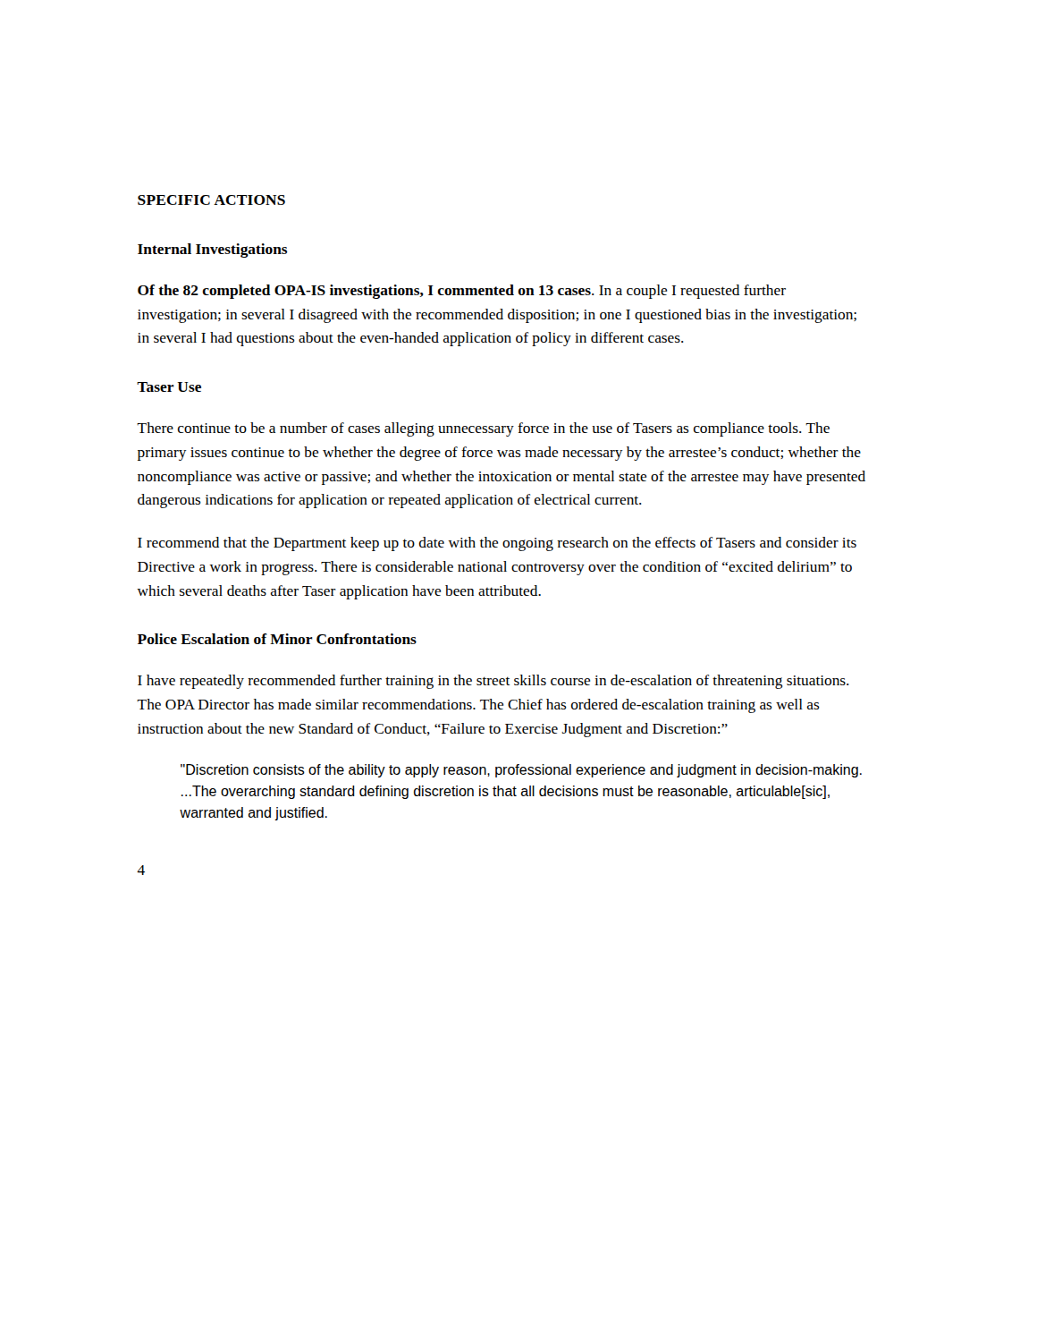SPECIFIC ACTIONS
Internal Investigations
Of the 82 completed OPA-IS investigations, I commented on 13 cases. In a couple I requested further investigation; in several I disagreed with the recommended disposition; in one I questioned bias in the investigation; in several I had questions about the even-handed application of policy in different cases.
Taser Use
There continue to be a number of cases alleging unnecessary force in the use of Tasers as compliance tools. The primary issues continue to be whether the degree of force was made necessary by the arrestee’s conduct; whether the noncompliance was active or passive; and whether the intoxication or mental state of the arrestee may have presented dangerous indications for application or repeated application of electrical current.
I recommend that the Department keep up to date with the ongoing research on the effects of Tasers and consider its Directive a work in progress. There is considerable national controversy over the condition of “excited delirium” to which several deaths after Taser application have been attributed.
Police Escalation of Minor Confrontations
I have repeatedly recommended further training in the street skills course in de-escalation of threatening situations. The OPA Director has made similar recommendations. The Chief has ordered de-escalation training as well as instruction about the new Standard of Conduct, “Failure to Exercise Judgment and Discretion:”
"Discretion consists of the ability to apply reason, professional experience and judgment in decision-making. ...The overarching standard defining discretion is that all decisions must be reasonable, articulable[sic], warranted and justified.
4